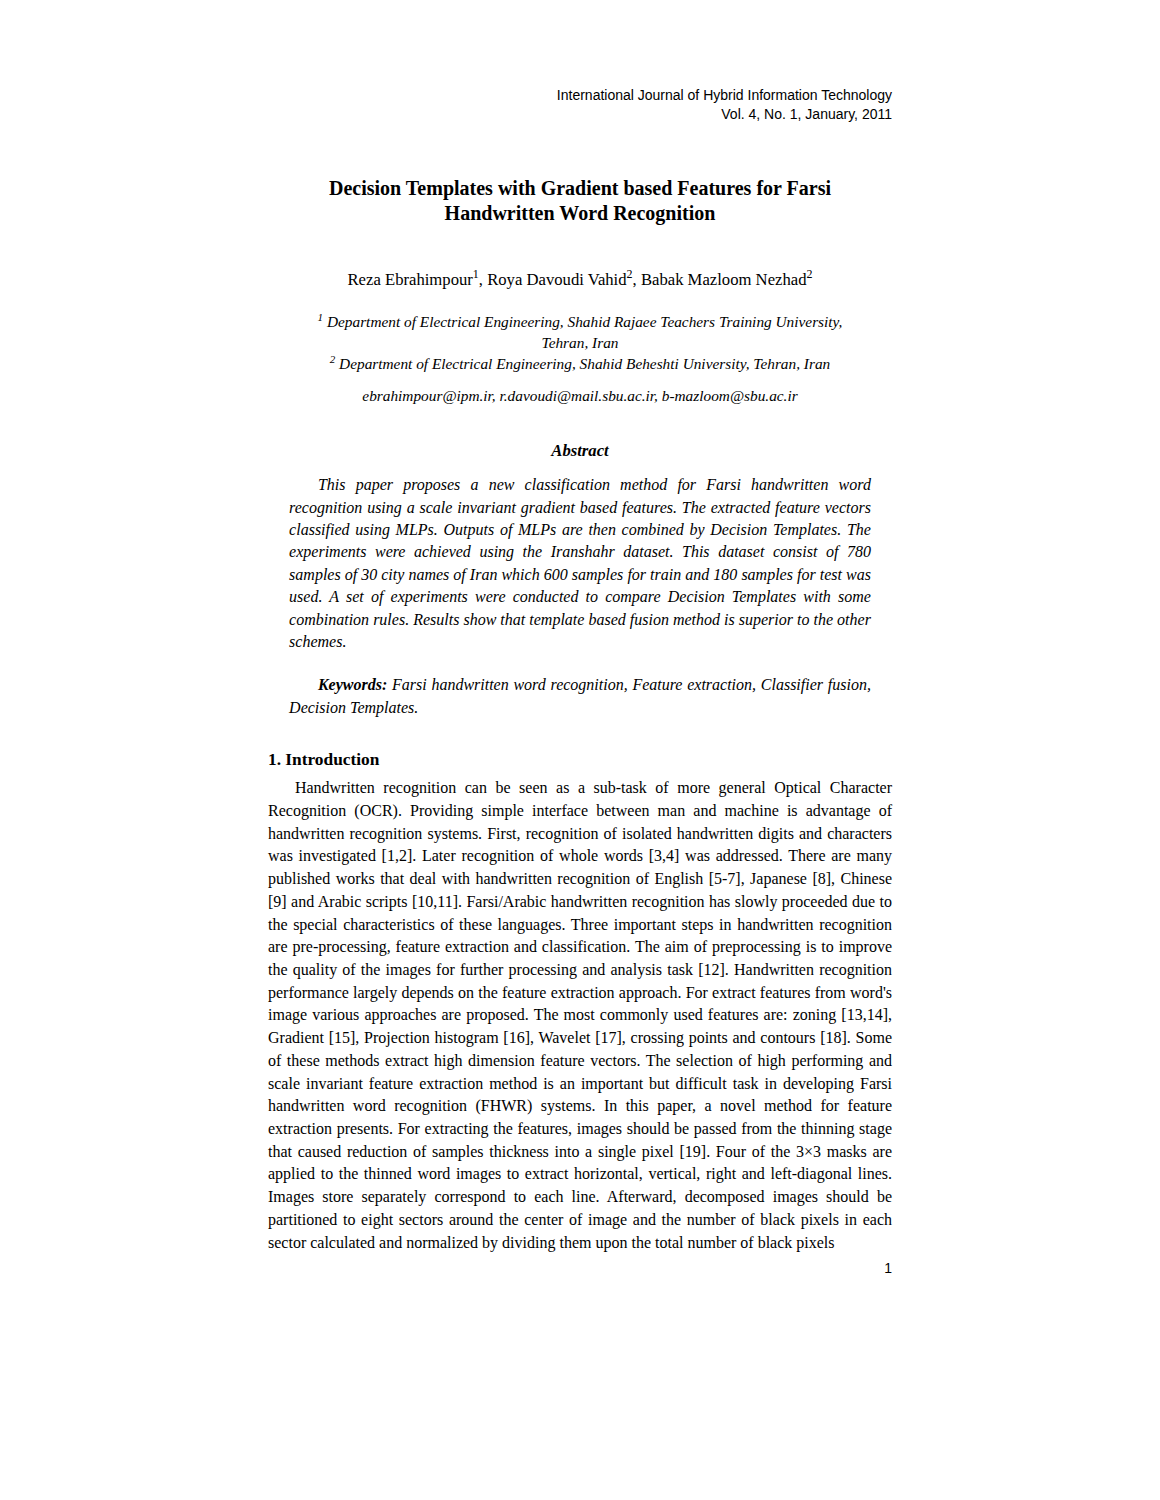International Journal of Hybrid Information Technology
Vol. 4, No. 1, January, 2011
Decision Templates with Gradient based Features for Farsi
Handwritten Word Recognition
Reza Ebrahimpour1, Roya Davoudi Vahid2, Babak Mazloom Nezhad2
1 Department of Electrical Engineering, Shahid Rajaee Teachers Training University,
Tehran, Iran
2 Department of Electrical Engineering, Shahid Beheshti University, Tehran, Iran
ebrahimpour@ipm.ir, r.davoudi@mail.sbu.ac.ir, b-mazloom@sbu.ac.ir
Abstract
This paper proposes a new classification method for Farsi handwritten word recognition using a scale invariant gradient based features. The extracted feature vectors classified using MLPs. Outputs of MLPs are then combined by Decision Templates. The experiments were achieved using the Iranshahr dataset. This dataset consist of 780 samples of 30 city names of Iran which 600 samples for train and 180 samples for test was used. A set of experiments were conducted to compare Decision Templates with some combination rules. Results show that template based fusion method is superior to the other schemes.
Keywords: Farsi handwritten word recognition, Feature extraction, Classifier fusion, Decision Templates.
1. Introduction
Handwritten recognition can be seen as a sub-task of more general Optical Character Recognition (OCR). Providing simple interface between man and machine is advantage of handwritten recognition systems. First, recognition of isolated handwritten digits and characters was investigated [1,2]. Later recognition of whole words [3,4] was addressed. There are many published works that deal with handwritten recognition of English [5-7], Japanese [8], Chinese [9] and Arabic scripts [10,11]. Farsi/Arabic handwritten recognition has slowly proceeded due to the special characteristics of these languages. Three important steps in handwritten recognition are pre-processing, feature extraction and classification. The aim of preprocessing is to improve the quality of the images for further processing and analysis task [12]. Handwritten recognition performance largely depends on the feature extraction approach. For extract features from word's image various approaches are proposed. The most commonly used features are: zoning [13,14], Gradient [15], Projection histogram [16], Wavelet [17], crossing points and contours [18]. Some of these methods extract high dimension feature vectors. The selection of high performing and scale invariant feature extraction method is an important but difficult task in developing Farsi handwritten word recognition (FHWR) systems. In this paper, a novel method for feature extraction presents. For extracting the features, images should be passed from the thinning stage that caused reduction of samples thickness into a single pixel [19]. Four of the 3×3 masks are applied to the thinned word images to extract horizontal, vertical, right and left-diagonal lines. Images store separately correspond to each line. Afterward, decomposed images should be partitioned to eight sectors around the center of image and the number of black pixels in each sector calculated and normalized by dividing them upon the total number of black pixels
1